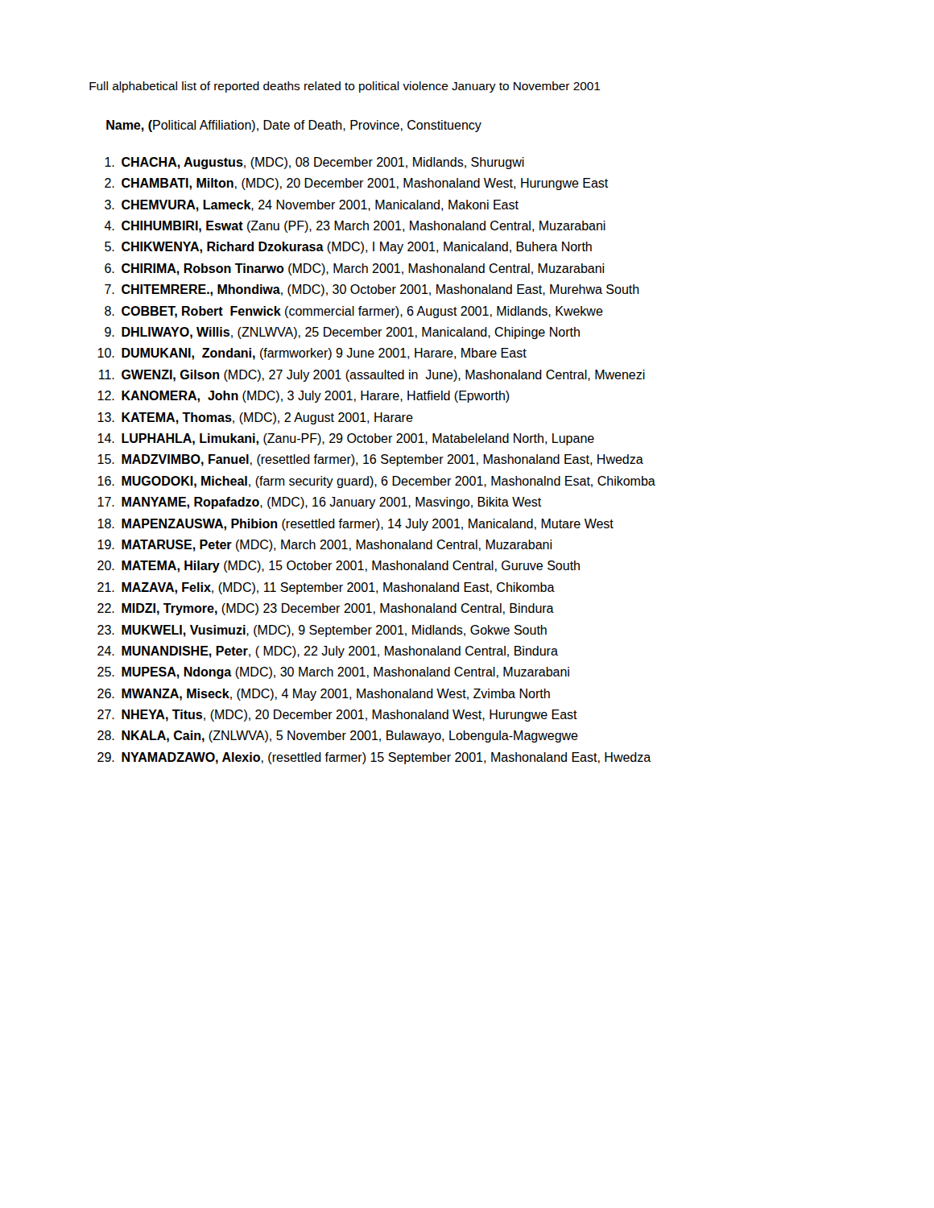Full alphabetical list of reported deaths related to political violence January to November 2001
Name, (Political Affiliation), Date of Death, Province, Constituency
CHACHA, Augustus, (MDC), 08 December 2001, Midlands, Shurugwi
CHAMBATI, Milton, (MDC), 20 December 2001, Mashonaland West, Hurungwe East
CHEMVURA, Lameck, 24 November 2001, Manicaland, Makoni East
CHIHUMBIRI, Eswat (Zanu (PF), 23 March 2001, Mashonaland Central, Muzarabani
CHIKWENYA, Richard Dzokurasa (MDC), I May 2001, Manicaland, Buhera North
CHIRIMA, Robson Tinarwo (MDC), March 2001, Mashonaland Central, Muzarabani
CHITEMRERE., Mhondiwa, (MDC), 30 October 2001, Mashonaland East, Murehwa South
COBBET, Robert Fenwick (commercial farmer), 6 August 2001, Midlands, Kwekwe
DHLIWAYO, Willis, (ZNLWVA), 25 December 2001, Manicaland, Chipinge North
DUMUKANI, Zondani, (farmworker) 9 June 2001, Harare, Mbare East
GWENZI, Gilson (MDC), 27 July 2001 (assaulted in June), Mashonaland Central, Mwenezi
KANOMERA, John (MDC), 3 July 2001, Harare, Hatfield (Epworth)
KATEMA, Thomas, (MDC), 2 August 2001, Harare
LUPHAHLA, Limukani, (Zanu-PF), 29 October 2001, Matabeleland North, Lupane
MADZVIMBO, Fanuel, (resettled farmer), 16 September 2001, Mashonaland East, Hwedza
MUGODOKI, Micheal, (farm security guard), 6 December 2001, Mashonalnd Esat, Chikomba
MANYAME, Ropafadzo, (MDC), 16 January 2001, Masvingo, Bikita West
MAPENZAUSWA, Phibion (resettled farmer), 14 July 2001, Manicaland, Mutare West
MATARUSE, Peter (MDC), March 2001, Mashonaland Central, Muzarabani
MATEMA, Hilary (MDC), 15 October 2001, Mashonaland Central, Guruve South
MAZAVA, Felix, (MDC), 11 September 2001, Mashonaland East, Chikomba
MIDZI, Trymore, (MDC) 23 December 2001, Mashonaland Central, Bindura
MUKWELI, Vusimuzi, (MDC), 9 September 2001, Midlands, Gokwe South
MUNANDISHE, Peter, ( MDC), 22 July 2001, Mashonaland Central, Bindura
MUPESA, Ndonga (MDC), 30 March 2001, Mashonaland Central, Muzarabani
MWANZA, Miseck, (MDC), 4 May 2001, Mashonaland West, Zvimba North
NHEYA, Titus, (MDC), 20 December 2001, Mashonaland West, Hurungwe East
NKALA, Cain, (ZNLWVA), 5 November 2001, Bulawayo, Lobengula-Magwegwe
NYAMADZAWO, Alexio, (resettled farmer) 15 September 2001, Mashonaland East, Hwedza